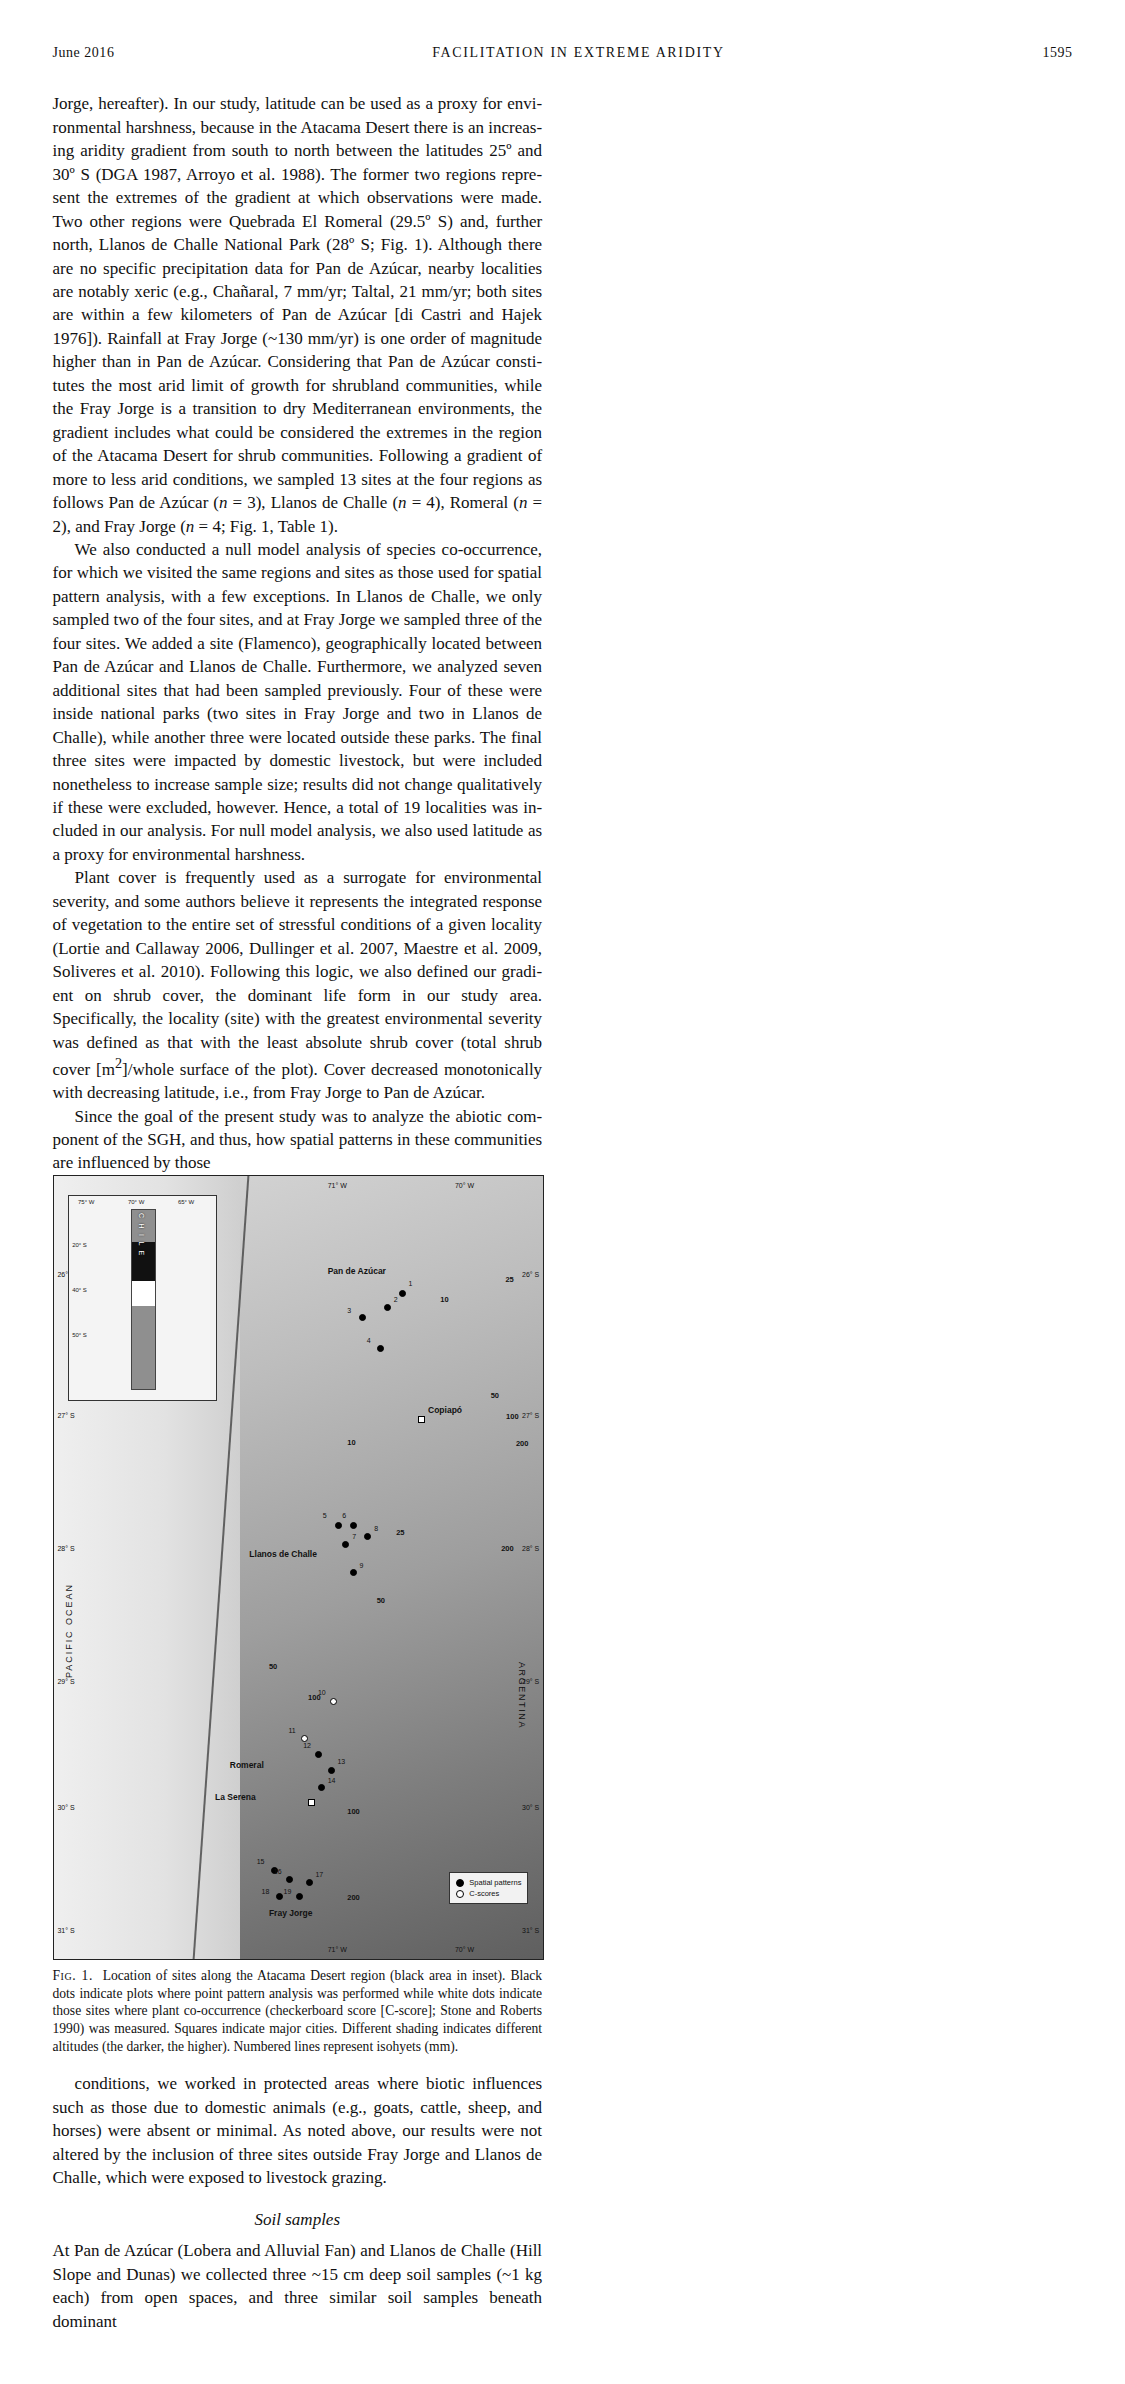June 2016 Facilitation in Extreme Aridity 1595
Jorge, hereafter). In our study, latitude can be used as a proxy for environmental harshness, because in the Atacama Desert there is an increasing aridity gradient from south to north between the latitudes 25º and 30º S (DGA 1987, Arroyo et al. 1988). The former two regions represent the extremes of the gradient at which observations were made. Two other regions were Quebrada El Romeral (29.5º S) and, further north, Llanos de Challe National Park (28º S; Fig. 1). Although there are no specific precipitation data for Pan de Azúcar, nearby localities are notably xeric (e.g., Chañaral, 7 mm/yr; Taltal, 21 mm/yr; both sites are within a few kilometers of Pan de Azúcar [di Castri and Hajek 1976]). Rainfall at Fray Jorge (~130 mm/yr) is one order of magnitude higher than in Pan de Azúcar. Considering that Pan de Azúcar constitutes the most arid limit of growth for shrubland communities, while the Fray Jorge is a transition to dry Mediterranean environments, the gradient includes what could be considered the extremes in the region of the Atacama Desert for shrub communities. Following a gradient of more to less arid conditions, we sampled 13 sites at the four regions as follows Pan de Azúcar (n = 3), Llanos de Challe (n = 4), Romeral (n = 2), and Fray Jorge (n = 4; Fig. 1, Table 1).
We also conducted a null model analysis of species co-occurrence, for which we visited the same regions and sites as those used for spatial pattern analysis, with a few exceptions. In Llanos de Challe, we only sampled two of the four sites, and at Fray Jorge we sampled three of the four sites. We added a site (Flamenco), geographically located between Pan de Azúcar and Llanos de Challe. Furthermore, we analyzed seven additional sites that had been sampled previously. Four of these were inside national parks (two sites in Fray Jorge and two in Llanos de Challe), while another three were located outside these parks. The final three sites were impacted by domestic livestock, but were included nonetheless to increase sample size; results did not change qualitatively if these were excluded, however. Hence, a total of 19 localities was included in our analysis. For null model analysis, we also used latitude as a proxy for environmental harshness.
Plant cover is frequently used as a surrogate for environmental severity, and some authors believe it represents the integrated response of vegetation to the entire set of stressful conditions of a given locality (Lortie and Callaway 2006, Dullinger et al. 2007, Maestre et al. 2009, Soliveres et al. 2010). Following this logic, we also defined our gradient on shrub cover, the dominant life form in our study area. Specifically, the locality (site) with the greatest environmental severity was defined as that with the least absolute shrub cover (total shrub cover [m2]/whole surface of the plot). Cover decreased monotonically with decreasing latitude, i.e., from Fray Jorge to Pan de Azúcar.
Since the goal of the present study was to analyze the abiotic component of the SGH, and thus, how spatial patterns in these communities are influenced by those
71° W 70° W 71° W 70° W 26° S 26° S 27° S 27° S 28° S 28° S 29° S 29° S 30° S 30° S 31° S 31° S
75° W 70° W 65° W 20° S 40° S 50° S
C H I L E
Pan de Azúcar 1 2 3 4 10 25 Copiapó 10 50 100 200 Llanos de Challe 5 6 7 8 9 25 50 200 PACIFIC OCEAN ARGENTINA 50 100 10 11 12 13 14 Romeral La Serena 100 15 16 17 18 19 Fray Jorge 200
Spatial patterns
C-scores
Fig. 1. Location of sites along the Atacama Desert region (black area in inset). Black dots indicate plots where point pattern analysis was performed while white dots indicate those sites where plant co-occurrence (checkerboard score [C-score]; Stone and Roberts 1990) was measured. Squares indicate major cities. Different shading indicates different altitudes (the darker, the higher). Numbered lines represent isohyets (mm).
conditions, we worked in protected areas where biotic influences such as those due to domestic animals (e.g., goats, cattle, sheep, and horses) were absent or minimal. As noted above, our results were not altered by the inclusion of three sites outside Fray Jorge and Llanos de Challe, which were exposed to livestock grazing.
Soil samples
At Pan de Azúcar (Lobera and Alluvial Fan) and Llanos de Challe (Hill Slope and Dunas) we collected three ~15 cm deep soil samples (~1 kg each) from open spaces, and three similar soil samples beneath dominant